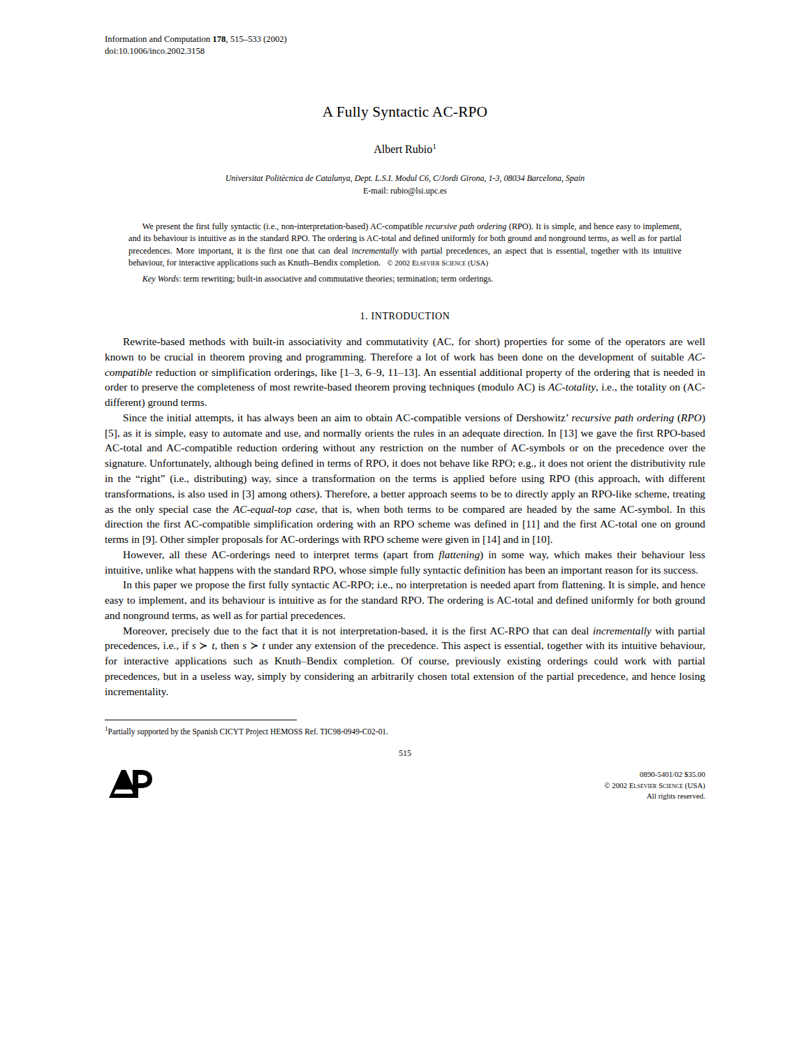Information and Computation 178, 515–533 (2002)
doi:10.1006/inco.2002.3158
A Fully Syntactic AC-RPO
Albert Rubio1
Universitat Politècnica de Catalunya, Dept. L.S.I. Modul C6, C/Jordi Girona, 1-3, 08034 Barcelona, Spain
E-mail: rubio@lsi.upc.es
We present the first fully syntactic (i.e., non-interpretation-based) AC-compatible recursive path ordering (RPO). It is simple, and hence easy to implement, and its behaviour is intuitive as in the standard RPO. The ordering is AC-total and defined uniformly for both ground and nonground terms, as well as for partial precedences. More important, it is the first one that can deal incrementally with partial precedences, an aspect that is essential, together with its intuitive behaviour, for interactive applications such as Knuth–Bendix completion. © 2002 Elsevier Science (USA)
Key Words: term rewriting; built-in associative and commutative theories; termination; term orderings.
1. INTRODUCTION
Rewrite-based methods with built-in associativity and commutativity (AC, for short) properties for some of the operators are well known to be crucial in theorem proving and programming. Therefore a lot of work has been done on the development of suitable AC-compatible reduction or simplification orderings, like [1–3, 6–9, 11–13]. An essential additional property of the ordering that is needed in order to preserve the completeness of most rewrite-based theorem proving techniques (modulo AC) is AC-totality, i.e., the totality on (AC-different) ground terms.
Since the initial attempts, it has always been an aim to obtain AC-compatible versions of Dershowitz’ recursive path ordering (RPO) [5], as it is simple, easy to automate and use, and normally orients the rules in an adequate direction. In [13] we gave the first RPO-based AC-total and AC-compatible reduction ordering without any restriction on the number of AC-symbols or on the precedence over the signature. Unfortunately, although being defined in terms of RPO, it does not behave like RPO; e.g., it does not orient the distributivity rule in the “right” (i.e., distributing) way, since a transformation on the terms is applied before using RPO (this approach, with different transformations, is also used in [3] among others). Therefore, a better approach seems to be to directly apply an RPO-like scheme, treating as the only special case the AC-equal-top case, that is, when both terms to be compared are headed by the same AC-symbol. In this direction the first AC-compatible simplification ordering with an RPO scheme was defined in [11] and the first AC-total one on ground terms in [9]. Other simpler proposals for AC-orderings with RPO scheme were given in [14] and in [10].
However, all these AC-orderings need to interpret terms (apart from flattening) in some way, which makes their behaviour less intuitive, unlike what happens with the standard RPO, whose simple fully syntactic definition has been an important reason for its success.
In this paper we propose the first fully syntactic AC-RPO; i.e., no interpretation is needed apart from flattening. It is simple, and hence easy to implement, and its behaviour is intuitive as for the standard RPO. The ordering is AC-total and defined uniformly for both ground and nonground terms, as well as for partial precedences.
Moreover, precisely due to the fact that it is not interpretation-based, it is the first AC-RPO that can deal incrementally with partial precedences, i.e., if s ≻ t, then s ≻ t under any extension of the precedence. This aspect is essential, together with its intuitive behaviour, for interactive applications such as Knuth–Bendix completion. Of course, previously existing orderings could work with partial precedences, but in a useless way, simply by considering an arbitrarily chosen total extension of the partial precedence, and hence losing incrementality.
1Partially supported by the Spanish CICYT Project HEMOSS Ref. TIC98-0949-C02-01.
515
0890-5401/02 $35.00
© 2002 Elsevier Science (USA)
All rights reserved.